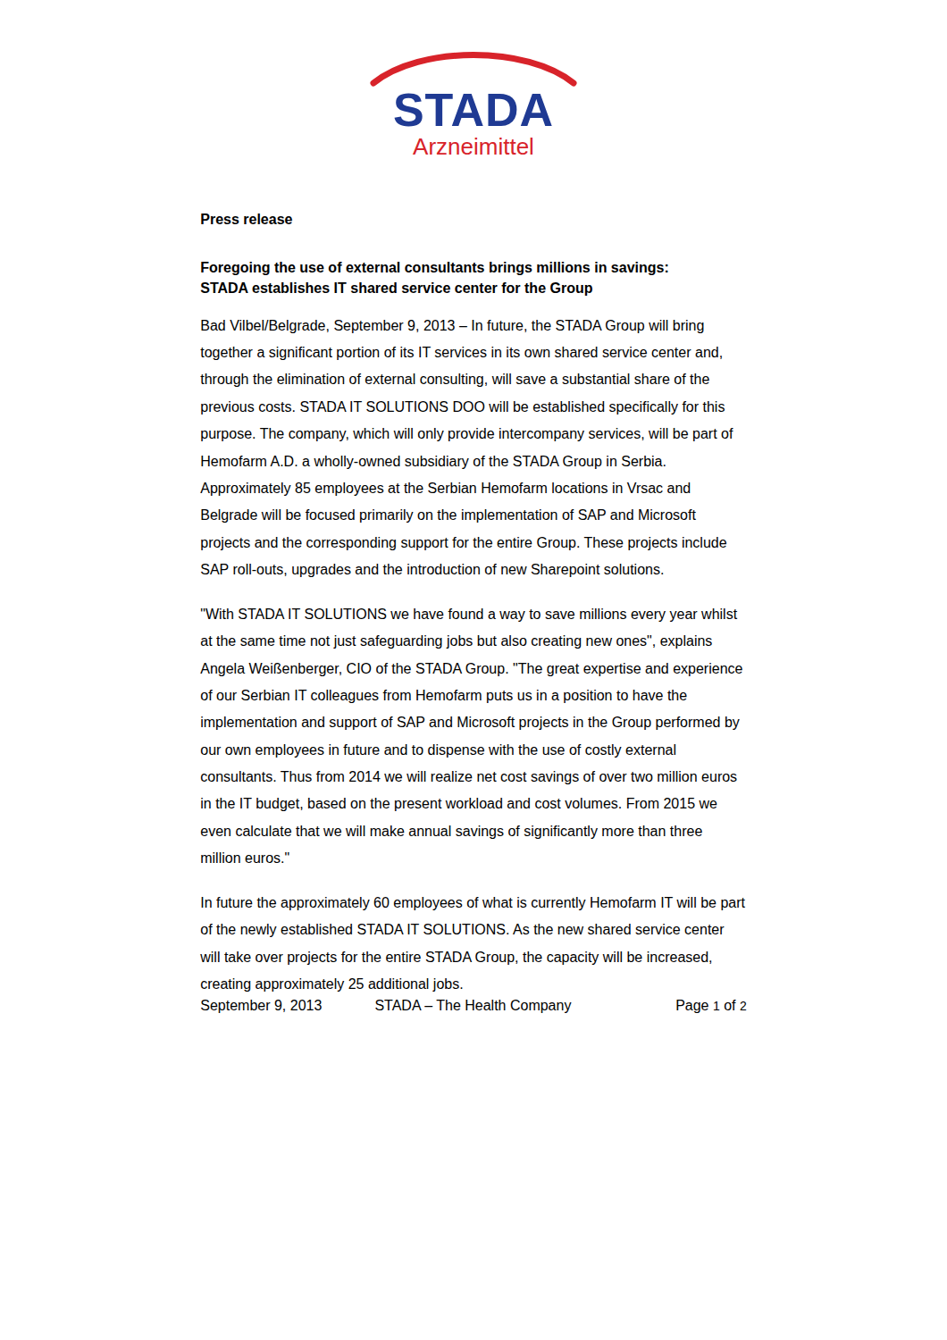STADA Arzneimittel
Press release
Foregoing the use of external consultants brings millions in savings:
STADA establishes IT shared service center for the Group
Bad Vilbel/Belgrade, September 9, 2013 – In future, the STADA Group will bring together a significant portion of its IT services in its own shared service center and, through the elimination of external consulting, will save a substantial share of the previous costs. STADA IT SOLUTIONS DOO will be established specifically for this purpose. The company, which will only provide intercompany services, will be part of Hemofarm A.D. a wholly-owned subsidiary of the STADA Group in Serbia. Approximately 85 employees at the Serbian Hemofarm locations in Vrsac and Belgrade will be focused primarily on the implementation of SAP and Microsoft projects and the corresponding support for the entire Group. These projects include SAP roll-outs, upgrades and the introduction of new Sharepoint solutions.
"With STADA IT SOLUTIONS we have found a way to save millions every year whilst at the same time not just safeguarding jobs but also creating new ones", explains Angela Weißenberger, CIO of the STADA Group. "The great expertise and experience of our Serbian IT colleagues from Hemofarm puts us in a position to have the implementation and support of SAP and Microsoft projects in the Group performed by our own employees in future and to dispense with the use of costly external consultants. Thus from 2014 we will realize net cost savings of over two million euros in the IT budget, based on the present workload and cost volumes. From 2015 we even calculate that we will make annual savings of significantly more than three million euros."
In future the approximately 60 employees of what is currently Hemofarm IT will be part of the newly established STADA IT SOLUTIONS. As the new shared service center will take over projects for the entire STADA Group, the capacity will be increased, creating approximately 25 additional jobs.
September 9, 2013
STADA – The Health Company
Page 1 of 2